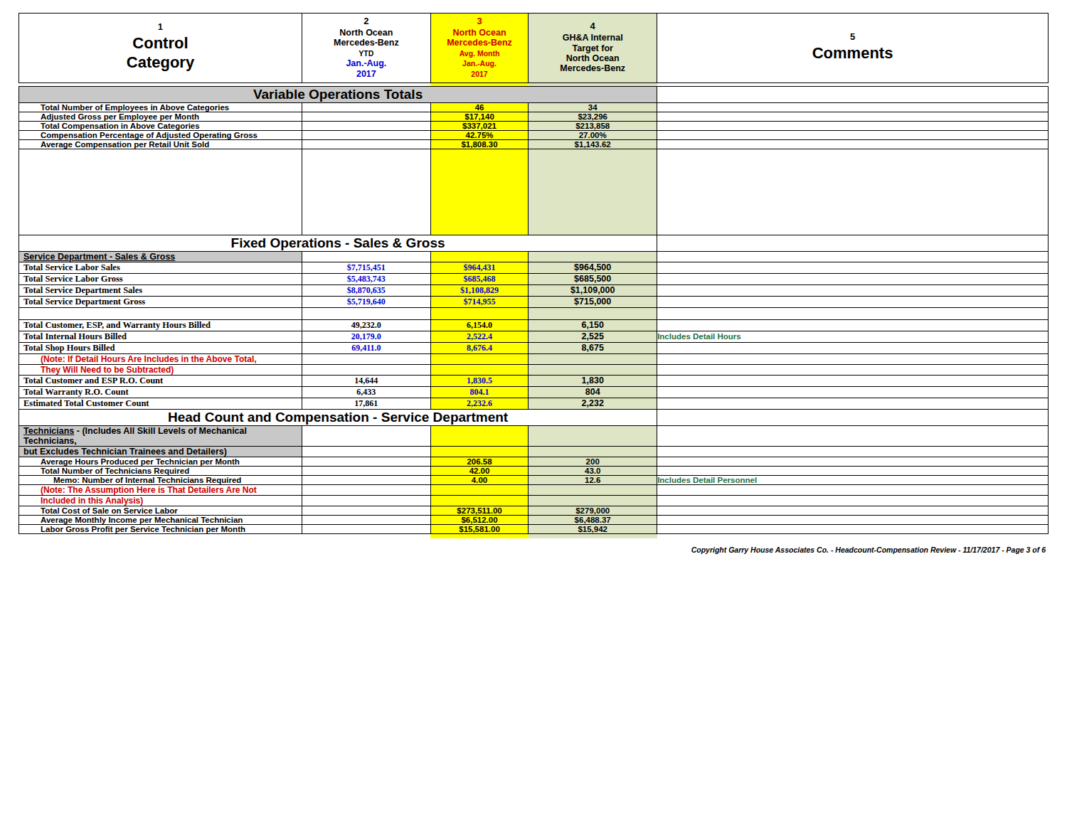| 1 Control Category | 2 North Ocean Mercedes-Benz YTD Jan.-Aug. 2017 | 3 North Ocean Mercedes-Benz Avg. Month Jan.-Aug. 2017 | 4 GH&A Internal Target for North Ocean Mercedes-Benz | 5 Comments |
| Variable Operations Totals | |
| Total Number of Employees in Above Categories | | 46 | 34 | |
| Adjusted Gross per Employee per Month | | $17,140 | $23,296 | |
| Total Compensation in Above Categories | | $337,021 | $213,858 | |
| Compensation Percentage of Adjusted Operating Gross | | 42.75% | 27.00% | |
| Average Compensation per Retail Unit Sold | | $1,808.30 | $1,143.62 | |
| Fixed Operations - Sales & Gross | |
| Service Department - Sales & Gross | | | | |
| Total Service Labor Sales | $7,715,451 | $964,431 | $964,500 | |
| Total Service Labor Gross | $5,483,743 | $685,468 | $685,500 | |
| Total Service Department Sales | $8,870,635 | $1,108,829 | $1,109,000 | |
| Total Service Department Gross | $5,719,640 | $714,955 | $715,000 | |
| Total Customer, ESP, and Warranty Hours Billed | 49,232.0 | 6,154.0 | 6,150 | |
| Total Internal Hours Billed | 20,179.0 | 2,522.4 | 2,525 | Includes Detail Hours |
| Total Shop Hours Billed | 69,411.0 | 8,676.4 | 8,675 | |
| (Note: If Detail Hours Are Includes in the Above Total, | | | | |
| They Will Need to be Subtracted) | | | | |
| Total Customer and ESP R.O. Count | 14,644 | 1,830.5 | 1,830 | |
| Total Warranty R.O. Count | 6,433 | 804.1 | 804 | |
| Estimated Total Customer Count | 17,861 | 2,232.6 | 2,232 | |
| Head Count and Compensation - Service Department | |
| Technicians - (Includes All Skill Levels of Mechanical Technicians, | | | | |
| but Excludes Technician Trainees and Detailers) | | | | |
| Average Hours Produced per Technician per Month | | 206.58 | 200 | |
| Total Number of Technicians Required | | 42.00 | 43.0 | |
| Memo: Number of Internal Technicians Required | | 4.00 | 12.6 | Includes Detail Personnel |
| (Note: The Assumption Here is That Detailers Are Not | | | | |
| Included in this Analysis) | | | | |
| Total Cost of Sale on Service Labor | | $273,511.00 | $279,000 | |
| Average Monthly Income per Mechanical Technician | | $6,512.00 | $6,488.37 | |
| Labor Gross Profit per Service Technician per Month | | $15,581.00 | $15,942 | |
Copyright Garry House Associates Co. - Headcount-Compensation Review - 11/17/2017 - Page 3 of 6